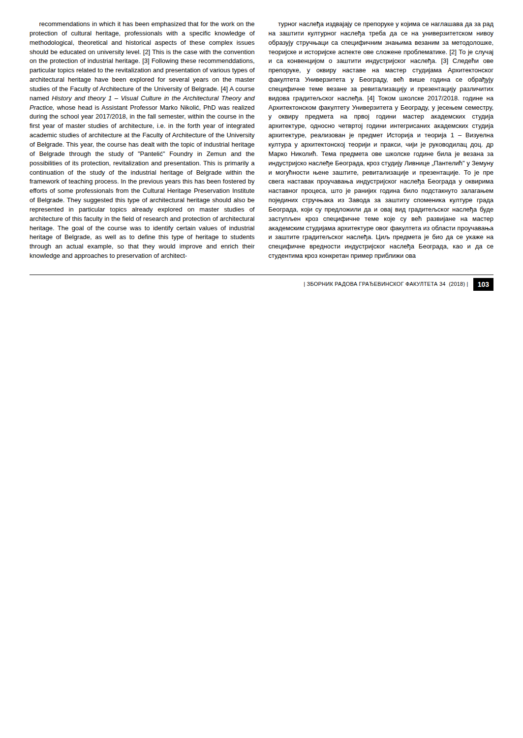recommendations in which it has been emphasized that for the work on the protection of cultural heritage, professionals with a specific knowledge of methodological, theoretical and historical aspects of these complex issues should be educated on university level. [2] This is the case with the convention on the protection of industrial heritage. [3] Following these recommenddations, particular topics related to the revitalization and presentation of various types of architectural heritage have been explored for several years on the master studies of the Faculty of Architecture of the University of Belgrade. [4] A course named History and theory 1 – Visual Culture in the Architectural Theory and Practice, whose head is Assistant Professor Marko Nikolić, PhD was realized during the school year 2017/2018, in the fall semester, within the course in the first year of master studies of architecture, i.e. in the forth year of integrated academic studies of architecture at the Faculty of Architecture of the University of Belgrade. This year, the course has dealt with the topic of industrial heritage of Belgrade through the study of "Pantelić" Foundry in Zemun and the possibilities of its protection, revitalization and presentation. This is primarily a continuation of the study of the industrial heritage of Belgrade within the framework of teaching process. In the previous years this has been fostered by efforts of some professionals from the Cultural Heritage Preservation Institute of Belgrade. They suggested this type of architectural heritage should also be represented in particular topics already explored on master studies of architecture of this faculty in the field of research and protection of architectural heritage. The goal of the course was to identify certain values of industrial heritage of Belgrade, as well as to define this type of heritage to students through an actual example, so that they would improve and enrich their knowledge and approaches to preservation of architect-
турног наслеђа издвајају се препоруке у којима се наглашава да за рад на заштити културног наслеђа треба да се на универзитетском нивоу образују стручњаци са специфичним знањима везаним за методолошке, теоријске и историјске аспекте ове сложене проблематике. [2] То је случај и са конвенцијом о заштити индустријског наслеђа. [3] Следећи ове препоруке, у оквиру наставе на мастер студијама Архитектонског факултета Универзитета у Београду, већ више година се обрађују специфичне теме везане за ревитализацију и презентацију различитих видова градитељског наслеђа. [4] Током школске 2017/2018. године на Архитектонском факултету Универзитета у Београду, у јесењем семестру, у оквиру предмета на првој години мастер академских студија архитектуре, односно четвртој години интегрисаних академских студија архитектуре, реализован је предмет Историја и теорија 1 – Визуелна култура у архитектонској теорији и пракси, чији је руководилац доц. др Марко Николић. Тема предмета ове школске године била је везана за индустријско наслеђе Београда, кроз студију Ливнице „Пантелић" у Земуну и могућности њене заштите, ревитализације и презентације. То је пре свега настaвак проучавања индустријског наслеђа Београда у оквирима наставног процеса, што је ранијих година било подстакнуто залагањем појединих стручњака из Завода за заштиту споменика културе града Београда, који су предложили да и овај вид градитељског наслеђа буде заступљен кроз специфичне теме које су већ развијане на мастер академским студијама архитектуре овог факултета из области проучавања и заштите градитељског наслеђа. Циљ предмета је био да се укаже на специфичне вредности индустријског наслеђа Београда, као и да се студентима кроз конкретан пример приближи ова
| ЗБОРНИК РАДОВА ГРАЂЕВИНСКОГ ФАКУЛТЕТА 34 (2018) | 103